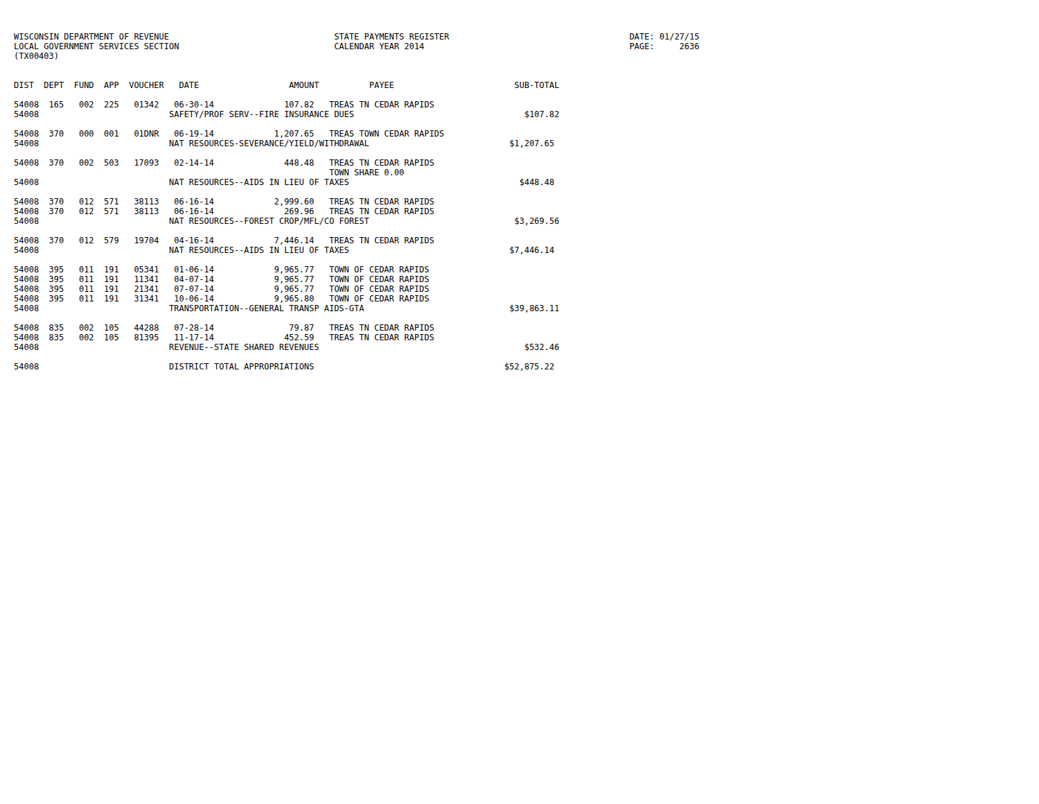WISCONSIN DEPARTMENT OF REVENUE                                 STATE PAYMENTS REGISTER                                    DATE: 01/27/15
LOCAL GOVERNMENT SERVICES SECTION                               CALENDAR YEAR 2014                                         PAGE:     2636
(TX00403)


DIST  DEPT  FUND  APP  VOUCHER   DATE                  AMOUNT          PAYEE                        SUB-TOTAL

54008  165   002  225   01342   06-30-14              107.82   TREAS TN CEDAR RAPIDS
54008                          SAFETY/PROF SERV--FIRE INSURANCE DUES                                  $107.82

54008  370   000  001   01DNR   06-19-14            1,207.65   TREAS TOWN CEDAR RAPIDS
54008                          NAT RESOURCES-SEVERANCE/YIELD/WITHDRAWAL                            $1,207.65

54008  370   002  503   17093   02-14-14              448.48   TREAS TN CEDAR RAPIDS
                                                               TOWN SHARE 0.00
54008                          NAT RESOURCES--AIDS IN LIEU OF TAXES                                  $448.48

54008  370   012  571   38113   06-16-14            2,999.60   TREAS TN CEDAR RAPIDS
54008  370   012  571   38113   06-16-14              269.96   TREAS TN CEDAR RAPIDS
54008                          NAT RESOURCES--FOREST CROP/MFL/CO FOREST                             $3,269.56

54008  370   012  579   19704   04-16-14            7,446.14   TREAS TN CEDAR RAPIDS
54008                          NAT RESOURCES--AIDS IN LIEU OF TAXES                                $7,446.14

54008  395   011  191   05341   01-06-14            9,965.77   TOWN OF CEDAR RAPIDS
54008  395   011  191   11341   04-07-14            9,965.77   TOWN OF CEDAR RAPIDS
54008  395   011  191   21341   07-07-14            9,965.77   TOWN OF CEDAR RAPIDS
54008  395   011  191   31341   10-06-14            9,965.80   TOWN OF CEDAR RAPIDS
54008                          TRANSPORTATION--GENERAL TRANSP AIDS-GTA                             $39,863.11

54008  835   002  105   44288   07-28-14               79.87   TREAS TN CEDAR RAPIDS
54008  835   002  105   81395   11-17-14              452.59   TREAS TN CEDAR RAPIDS
54008                          REVENUE--STATE SHARED REVENUES                                         $532.46

54008                          DISTRICT TOTAL APPROPRIATIONS                                      $52,875.22